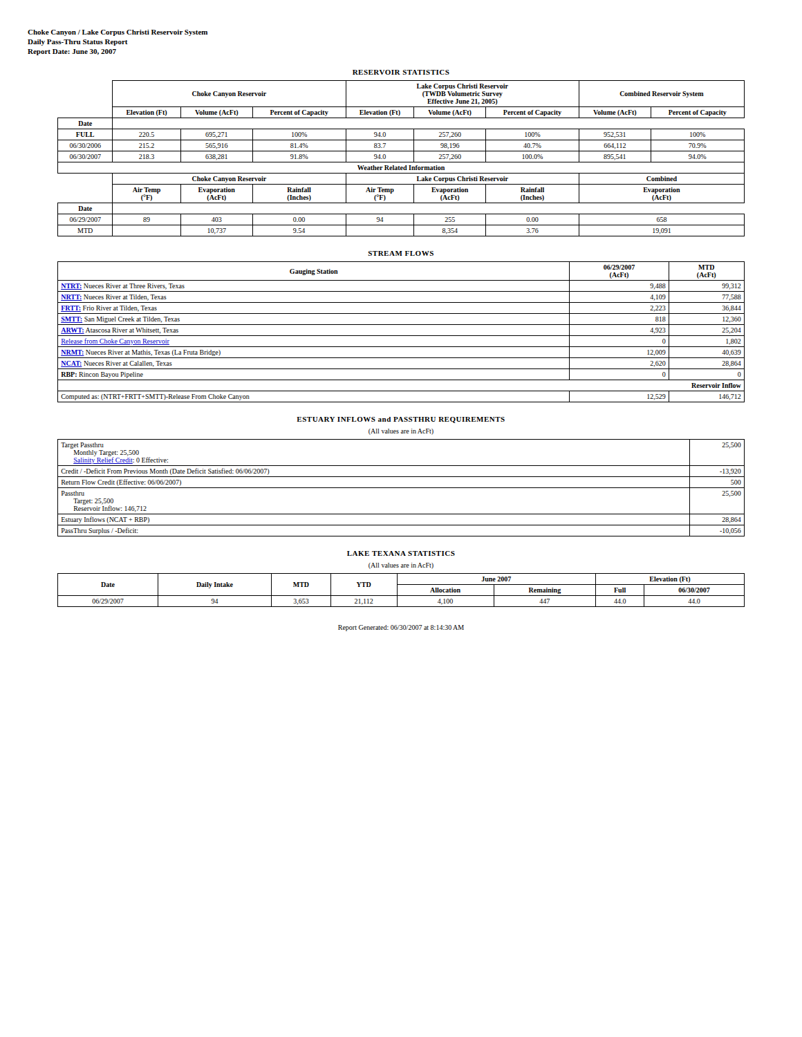Choke Canyon / Lake Corpus Christi Reservoir System
Daily Pass-Thru Status Report
Report Date: June 30, 2007
RESERVOIR STATISTICS
| | Choke Canyon Reservoir | Lake Corpus Christi Reservoir (TWDB Volumetric Survey Effective June 21, 2005) | Combined Reservoir System |
| --- | --- | --- | --- |
| Elevation (Ft) | Volume (AcFt) | Percent of Capacity | Elevation (Ft) | Volume (AcFt) | Percent of Capacity | Volume (AcFt) | Percent of Capacity |
| Date | |
| FULL | 220.5 | 695,271 | 100% | 94.0 | 257,260 | 100% | 952,531 | 100% |
| 06/30/2006 | 215.2 | 565,916 | 81.4% | 83.7 | 98,196 | 40.7% | 664,112 | 70.9% |
| 06/30/2007 | 218.3 | 638,281 | 91.8% | 94.0 | 257,260 | 100.0% | 895,541 | 94.0% |
| Weather Related Information |
| | Choke Canyon Reservoir | Lake Corpus Christi Reservoir | Combined |
| Air Temp (°F) | Evaporation (AcFt) | Rainfall (Inches) | Air Temp (°F) | Evaporation (AcFt) | Rainfall (Inches) | Evaporation (AcFt) |
| Date | |
| 06/29/2007 | 89 | 403 | 0.00 | 94 | 255 | 0.00 | 658 |
| MTD | | 10,737 | 9.54 | | 8,354 | 3.76 | 19,091 |
STREAM FLOWS
| Gauging Station | 06/29/2007 (AcFt) | MTD (AcFt) |
| --- | --- | --- |
| NTRT: Nueces River at Three Rivers, Texas | 9,488 | 99,312 |
| NRTT: Nueces River at Tilden, Texas | 4,109 | 77,588 |
| FRTT: Frio River at Tilden, Texas | 2,223 | 36,844 |
| SMTT: San Miguel Creek at Tilden, Texas | 818 | 12,360 |
| ARWT: Atascosa River at Whitsett, Texas | 4,923 | 25,204 |
| Release from Choke Canyon Reservoir | 0 | 1,802 |
| NRMT: Nueces River at Mathis, Texas (La Fruta Bridge) | 12,009 | 40,639 |
| NCAT: Nueces River at Calallen, Texas | 2,620 | 28,864 |
| RBP: Rincon Bayou Pipeline | 0 | 0 |
| Reservoir Inflow |
| Computed as: (NTRT+FRTT+SMTT)-Release From Choke Canyon | 12,529 | 146,712 |
ESTUARY INFLOWS and PASSTHRU REQUIREMENTS
(All values are in AcFt)
| Target Passthru Monthly Target: 25,500 Salinity Relief Credit : 0 Effective: | 25,500 |
| Credit / -Deficit From Previous Month (Date Deficit Satisfied: 06/06/2007) | -13,920 |
| Return Flow Credit (Effective: 06/06/2007) | 500 |
| Passthru Target: 25,500 Reservoir Inflow: 146,712 | 25,500 |
| Estuary Inflows (NCAT + RBP) | 28,864 |
| PassThru Surplus / -Deficit: | -10,056 |
LAKE TEXANA STATISTICS
(All values are in AcFt)
| Date | Daily Intake | MTD | YTD | June 2007 | Elevation (Ft) |
| --- | --- | --- | --- | --- | --- |
| Allocation | Remaining | Full | 06/30/2007 |
| 06/29/2007 | 94 | 3,653 | 21,112 | 4,100 | 447 | 44.0 | 44.0 |
Report Generated: 06/30/2007 at 8:14:30 AM